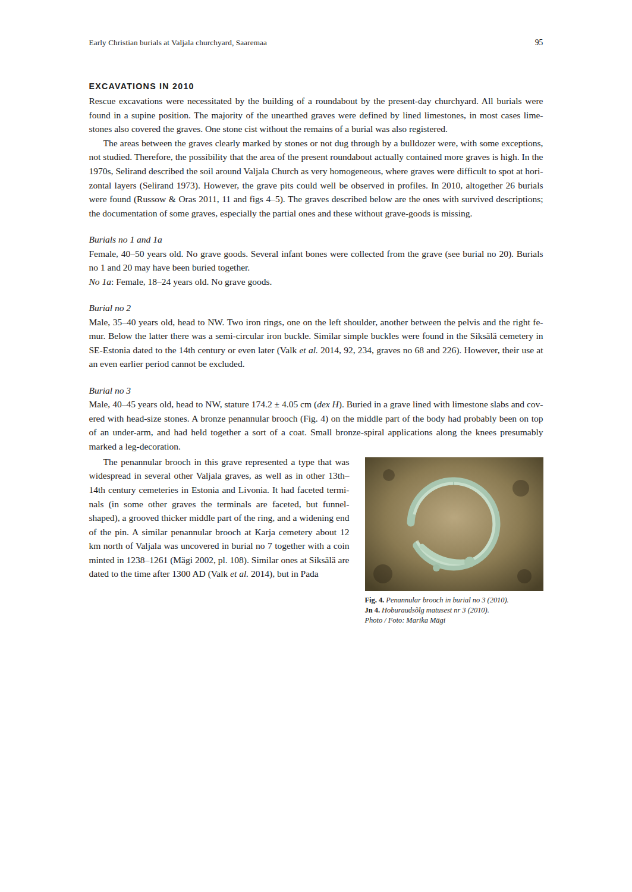Early Christian burials at Valjala churchyard, Saaremaa 95
Excavations in 2010
Rescue excavations were necessitated by the building of a roundabout by the present-day churchyard. All burials were found in a supine position. The majority of the unearthed graves were defined by lined limestones, in most cases limestones also covered the graves. One stone cist without the remains of a burial was also registered.
The areas between the graves clearly marked by stones or not dug through by a bulldozer were, with some exceptions, not studied. Therefore, the possibility that the area of the present roundabout actually contained more graves is high. In the 1970s, Selirand described the soil around Valjala Church as very homogeneous, where graves were difficult to spot at horizontal layers (Selirand 1973). However, the grave pits could well be observed in profiles. In 2010, altogether 26 burials were found (Russow & Oras 2011, 11 and figs 4–5). The graves described below are the ones with survived descriptions; the documentation of some graves, especially the partial ones and these without grave-goods is missing.
Burials no 1 and 1a
Female, 40–50 years old. No grave goods. Several infant bones were collected from the grave (see burial no 20). Burials no 1 and 20 may have been buried together.
No 1a: Female, 18–24 years old. No grave goods.
Burial no 2
Male, 35–40 years old, head to NW. Two iron rings, one on the left shoulder, another between the pelvis and the right femur. Below the latter there was a semi-circular iron buckle. Similar simple buckles were found in the Siksälä cemetery in SE-Estonia dated to the 14th century or even later (Valk et al. 2014, 92, 234, graves no 68 and 226). However, their use at an even earlier period cannot be excluded.
Burial no 3
Male, 40–45 years old, head to NW, stature 174.2 ± 4.05 cm (dex H). Buried in a grave lined with limestone slabs and covered with head-size stones. A bronze penannular brooch (Fig. 4) on the middle part of the body had probably been on top of an under-arm, and had held together a sort of a coat. Small bronze-spiral applications along the knees presumably marked a leg-decoration.
Fig. 4. Penannular brooch in burial no 3 (2010).
Jn 4. Hoburaudsõlg matusest nr 3 (2010).
Photo / Foto: Marika Mägi
The penannular brooch in this grave represented a type that was widespread in several other Valjala graves, as well as in other 13th–14th century cemeteries in Estonia and Livonia. It had faceted terminals (in some other graves the terminals are faceted, but funnel-shaped), a grooved thicker middle part of the ring, and a widening end of the pin. A similar penannular brooch at Karja cemetery about 12 km north of Valjala was uncovered in burial no 7 together with a coin minted in 1238–1261 (Mägi 2002, pl. 108). Similar ones at Siksälä are dated to the time after 1300 AD (Valk et al. 2014), but in Pada